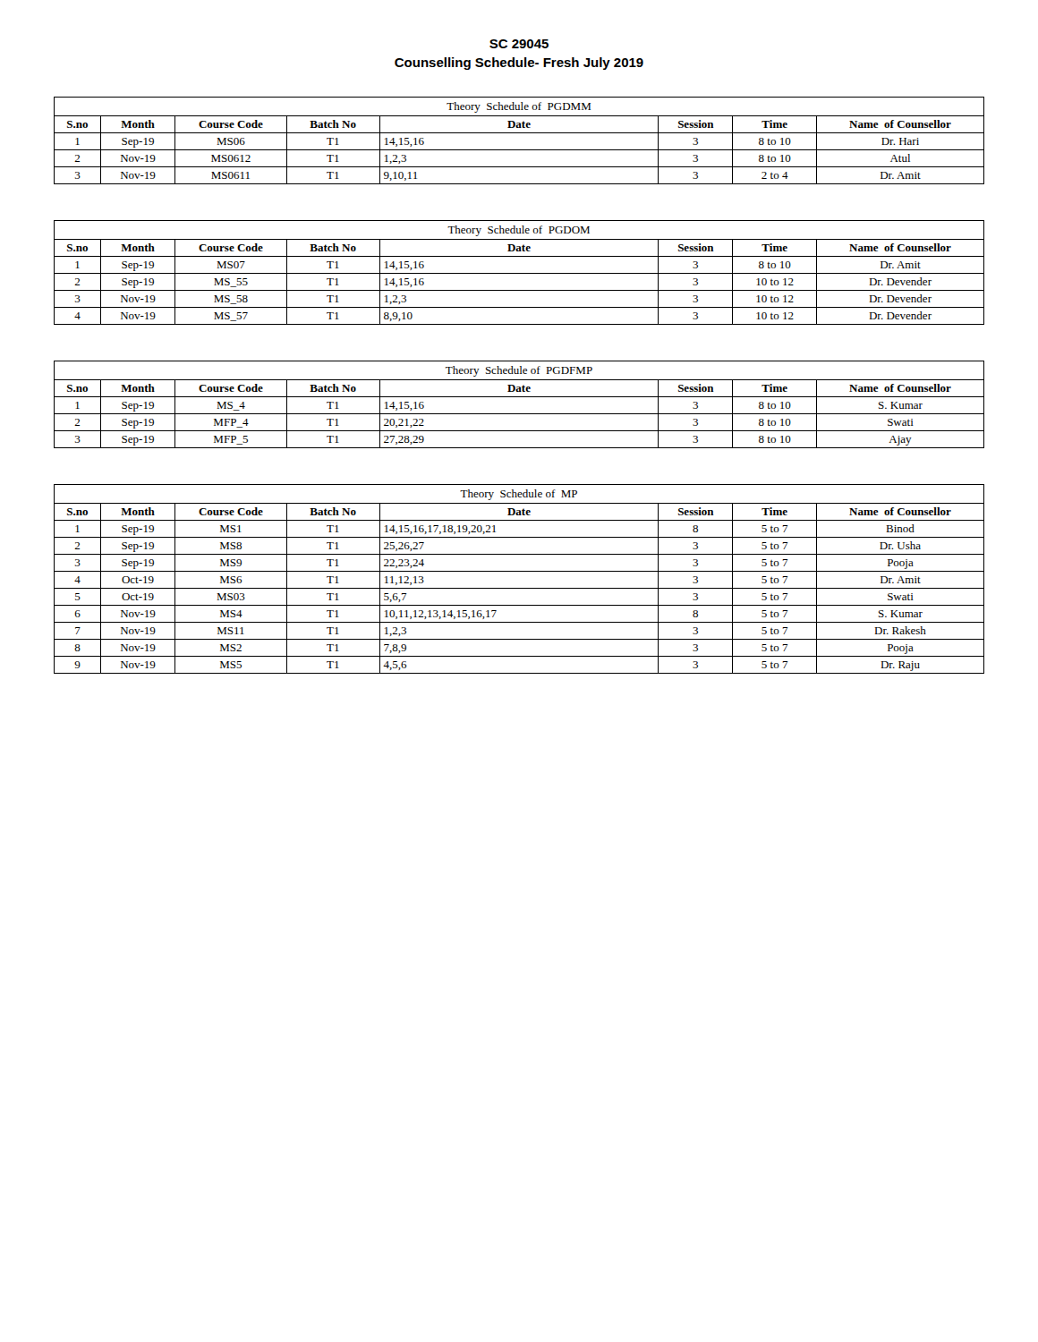SC 29045
Counselling Schedule- Fresh July 2019
Theory Schedule of PGDMM
| S.no | Month | Course Code | Batch No | Date | Session | Time | Name of Counsellor |
| --- | --- | --- | --- | --- | --- | --- | --- |
| 1 | Sep-19 | MS06 | T1 | 14,15,16 | 3 | 8 to 10 | Dr. Hari |
| 2 | Nov-19 | MS0612 | T1 | 1,2,3 | 3 | 8 to 10 | Atul |
| 3 | Nov-19 | MS0611 | T1 | 9,10,11 | 3 | 2 to 4 | Dr. Amit |
Theory Schedule of PGDOM
| S.no | Month | Course Code | Batch No | Date | Session | Time | Name of Counsellor |
| --- | --- | --- | --- | --- | --- | --- | --- |
| 1 | Sep-19 | MS07 | T1 | 14,15,16 | 3 | 8 to 10 | Dr. Amit |
| 2 | Sep-19 | MS_55 | T1 | 14,15,16 | 3 | 10 to 12 | Dr. Devender |
| 3 | Nov-19 | MS_58 | T1 | 1,2,3 | 3 | 10 to 12 | Dr. Devender |
| 4 | Nov-19 | MS_57 | T1 | 8,9,10 | 3 | 10 to 12 | Dr. Devender |
Theory Schedule of PGDFMP
| S.no | Month | Course Code | Batch No | Date | Session | Time | Name of Counsellor |
| --- | --- | --- | --- | --- | --- | --- | --- |
| 1 | Sep-19 | MS_4 | T1 | 14,15,16 | 3 | 8 to 10 | S. Kumar |
| 2 | Sep-19 | MFP_4 | T1 | 20,21,22 | 3 | 8 to 10 | Swati |
| 3 | Sep-19 | MFP_5 | T1 | 27,28,29 | 3 | 8 to 10 | Ajay |
Theory Schedule of MP
| S.no | Month | Course Code | Batch No | Date | Session | Time | Name of Counsellor |
| --- | --- | --- | --- | --- | --- | --- | --- |
| 1 | Sep-19 | MS1 | T1 | 14,15,16,17,18,19,20,21 | 8 | 5 to 7 | Binod |
| 2 | Sep-19 | MS8 | T1 | 25,26,27 | 3 | 5 to 7 | Dr. Usha |
| 3 | Sep-19 | MS9 | T1 | 22,23,24 | 3 | 5 to 7 | Pooja |
| 4 | Oct-19 | MS6 | T1 | 11,12,13 | 3 | 5 to 7 | Dr. Amit |
| 5 | Oct-19 | MS03 | T1 | 5,6,7 | 3 | 5 to 7 | Swati |
| 6 | Nov-19 | MS4 | T1 | 10,11,12,13,14,15,16,17 | 8 | 5 to 7 | S. Kumar |
| 7 | Nov-19 | MS11 | T1 | 1,2,3 | 3 | 5 to 7 | Dr. Rakesh |
| 8 | Nov-19 | MS2 | T1 | 7,8,9 | 3 | 5 to 7 | Pooja |
| 9 | Nov-19 | MS5 | T1 | 4,5,6 | 3 | 5 to 7 | Dr. Raju |